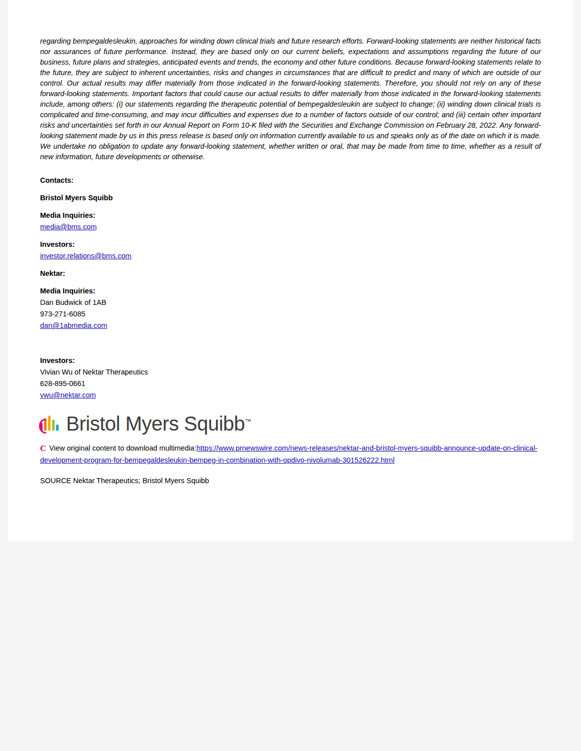regarding bempegaldesleukin, approaches for winding down clinical trials and future research efforts. Forward-looking statements are neither historical facts nor assurances of future performance. Instead, they are based only on our current beliefs, expectations and assumptions regarding the future of our business, future plans and strategies, anticipated events and trends, the economy and other future conditions. Because forward-looking statements relate to the future, they are subject to inherent uncertainties, risks and changes in circumstances that are difficult to predict and many of which are outside of our control. Our actual results may differ materially from those indicated in the forward-looking statements. Therefore, you should not rely on any of these forward-looking statements. Important factors that could cause our actual results to differ materially from those indicated in the forward-looking statements include, among others: (i) our statements regarding the therapeutic potential of bempegaldesleukin are subject to change; (ii) winding down clinical trials is complicated and time-consuming, and may incur difficulties and expenses due to a number of factors outside of our control; and (iii) certain other important risks and uncertainties set forth in our Annual Report on Form 10-K filed with the Securities and Exchange Commission on February 28, 2022. Any forward-looking statement made by us in this press release is based only on information currently available to us and speaks only as of the date on which it is made. We undertake no obligation to update any forward-looking statement, whether written or oral, that may be made from time to time, whether as a result of new information, future developments or otherwise.
Contacts:
Bristol Myers Squibb
Media Inquiries:
media@bms.com
Investors:
investor.relations@bms.com
Nektar:
Media Inquiries:
Dan Budwick of 1AB
973-271-6085
dan@1abmedia.com
Investors:
Vivian Wu of Nektar Therapeutics
628-895-0661
vwu@nektar.com
Bristol Myers Squibb™
CView original content to download multimedia:https://www.prnewswire.com/news-releases/nektar-and-bristol-myers-squibb-announce-update-on-clinical-development-program-for-bempegaldesleukin-bempeg-in-combination-with-opdivo-nivolumab-301526222.html
SOURCE Nektar Therapeutics; Bristol Myers Squibb